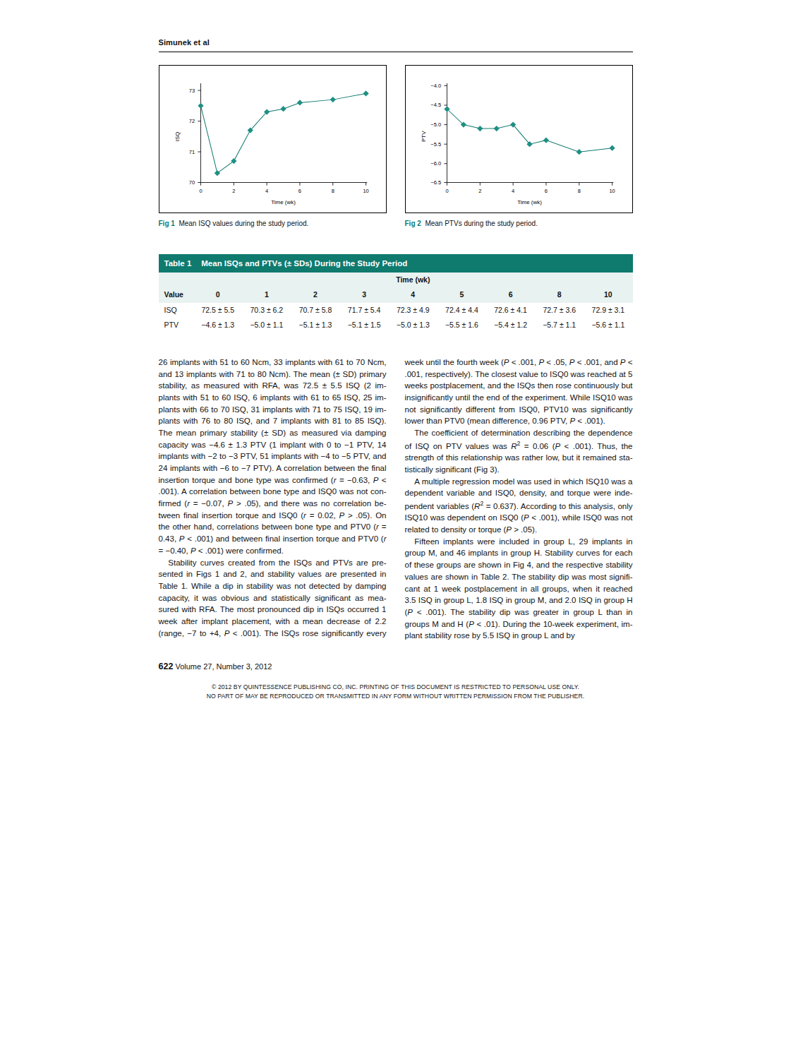Simunek et al
73 72 71 70 0 2 4 6 8 10 Time (wk) ISQ
Fig 1 Mean ISQ values during the study period.
−4.0 −4.5 −5.0 −5.5 −6.0 −6.5 0 2 4 6 8 10 Time (wk) PTV
Fig 2 Mean PTVs during the study period.
Table 1 Mean ISQs and PTVs (± SDs) During the Study Period
| | Time (wk) |
| --- | --- |
| Value | 0 | 1 | 2 | 3 | 4 | 5 | 6 | 8 | 10 |
| ISQ | 72.5 ± 5.5 | 70.3 ± 6.2 | 70.7 ± 5.8 | 71.7 ± 5.4 | 72.3 ± 4.9 | 72.4 ± 4.4 | 72.6 ± 4.1 | 72.7 ± 3.6 | 72.9 ± 3.1 |
| PTV | −4.6 ± 1.3 | −5.0 ± 1.1 | −5.1 ± 1.3 | −5.1 ± 1.5 | −5.0 ± 1.3 | −5.5 ± 1.6 | −5.4 ± 1.2 | −5.7 ± 1.1 | −5.6 ± 1.1 |
26 implants with 51 to 60 Ncm, 33 implants with 61 to 70 Ncm, and 13 implants with 71 to 80 Ncm). The mean (± SD) primary stability, as measured with RFA, was 72.5 ± 5.5 ISQ (2 implants with 51 to 60 ISQ, 6 implants with 61 to 65 ISQ, 25 implants with 66 to 70 ISQ, 31 implants with 71 to 75 ISQ, 19 implants with 76 to 80 ISQ, and 7 implants with 81 to 85 ISQ). The mean primary stability (± SD) as measured via damping capacity was −4.6 ± 1.3 PTV (1 implant with 0 to −1 PTV, 14 implants with −2 to −3 PTV, 51 implants with −4 to −5 PTV, and 24 implants with −6 to −7 PTV). A correlation between the final insertion torque and bone type was confirmed (r = −0.63, P < .001). A correlation between bone type and ISQ0 was not confirmed (r = −0.07, P > .05), and there was no correlation between final insertion torque and ISQ0 (r = 0.02, P > .05). On the other hand, correlations between bone type and PTV0 (r = 0.43, P < .001) and between final insertion torque and PTV0 (r = −0.40, P < .001) were confirmed.
Stability curves created from the ISQs and PTVs are presented in Figs 1 and 2, and stability values are presented in Table 1. While a dip in stability was not detected by damping capacity, it was obvious and statistically significant as measured with RFA. The most pronounced dip in ISQs occurred 1 week after implant placement, with a mean decrease of 2.2 (range, −7 to +4, P < .001). The ISQs rose significantly every week until the fourth week (P < .001, P < .05, P < .001, and P < .001, respectively). The closest value to ISQ0 was reached at 5 weeks postplacement, and the ISQs then rose continuously but insignificantly until the end of the experiment. While ISQ10 was not significantly different from ISQ0, PTV10 was significantly lower than PTV0 (mean difference, 0.96 PTV, P < .001).
The coefficient of determination describing the dependence of ISQ on PTV values was R2 = 0.06 (P < .001). Thus, the strength of this relationship was rather low, but it remained statistically significant (Fig 3).
A multiple regression model was used in which ISQ10 was a dependent variable and ISQ0, density, and torque were independent variables (R2 = 0.637). According to this analysis, only ISQ10 was dependent on ISQ0 (P < .001), while ISQ0 was not related to density or torque (P > .05).
Fifteen implants were included in group L, 29 implants in group M, and 46 implants in group H. Stability curves for each of these groups are shown in Fig 4, and the respective stability values are shown in Table 2. The stability dip was most significant at 1 week postplacement in all groups, when it reached 3.5 ISQ in group L, 1.8 ISQ in group M, and 2.0 ISQ in group H (P < .001). The stability dip was greater in group L than in groups M and H (P < .01). During the 10-week experiment, implant stability rose by 5.5 ISQ in group L and by
622 Volume 27, Number 3, 2012
© 2012 BY QUINTESSENCE PUBLISHING CO, INC. PRINTING OF THIS DOCUMENT IS RESTRICTED TO PERSONAL USE ONLY.
NO PART OF MAY BE REPRODUCED OR TRANSMITTED IN ANY FORM WITHOUT WRITTEN PERMISSION FROM THE PUBLISHER.